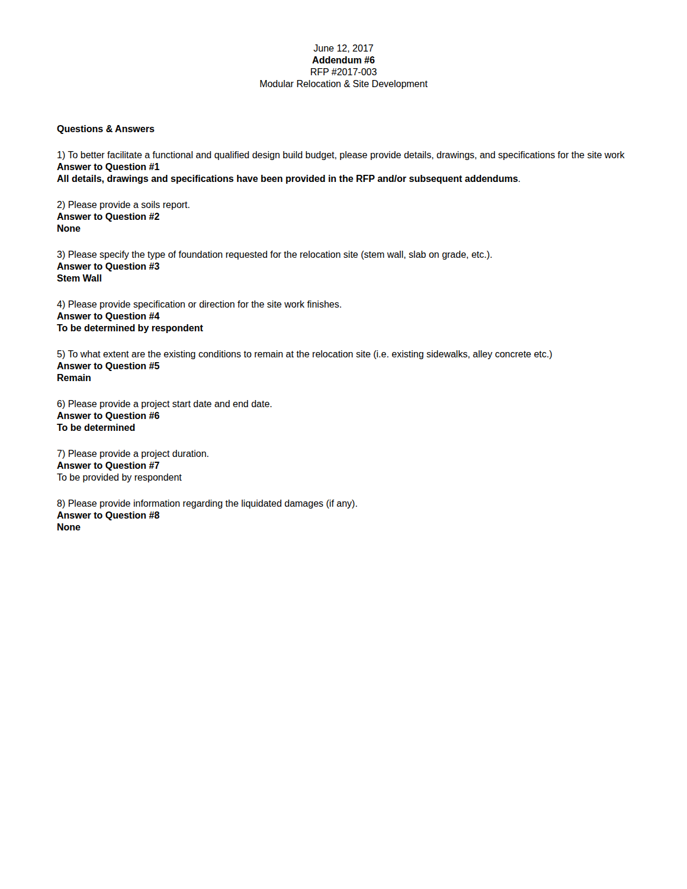June 12, 2017
Addendum #6
RFP #2017-003
Modular Relocation & Site Development
Questions & Answers
1) To better facilitate a functional and qualified design build budget, please provide details, drawings, and specifications for the site work
Answer to Question #1
All details, drawings and specifications have been provided in the RFP and/or subsequent addendums.
2) Please provide a soils report.
Answer to Question #2
None
3) Please specify the type of foundation requested for the relocation site (stem wall, slab on grade, etc.).
Answer to Question #3
Stem Wall
4) Please provide specification or direction for the site work finishes.
Answer to Question #4
To be determined by respondent
5) To what extent are the existing conditions to remain at the relocation site (i.e. existing sidewalks, alley concrete etc.)
Answer to Question #5
Remain
6) Please provide a project start date and end date.
Answer to Question #6
To be determined
7) Please provide a project duration.
Answer to Question #7
To be provided by respondent
8) Please provide information regarding the liquidated damages (if any).
Answer to Question #8
None